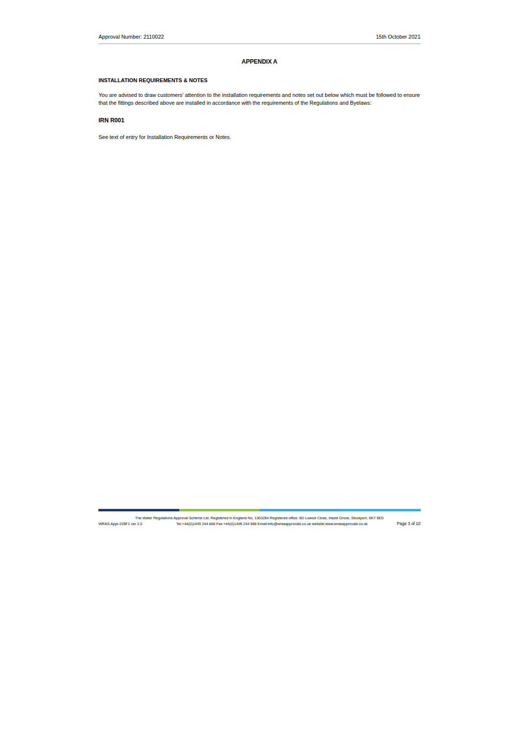Approval Number: 2110022
15th October 2021
APPENDIX A
INSTALLATION REQUIREMENTS & NOTES
You are advised to draw customers’ attention to the installation requirements and notes set out below which must be followed to ensure that the fittings described above are installed in accordance with the requirements of the Regulations and Byelaws:
IRN R001
See text of entry for Installation Requirements or Notes.
The Water Regulations Approval Scheme Ltd. Registered in England No, 1303284 Registered office: 6D Lowick Close, Hazel Grove, Stockport, SK7 5ED
WRAS.Appr-205F1 ver 2.0
Tel:+44(0)1495 244 666 Fax:+44(0)1495 244 666 Email:info@wrasapprovals.co.uk website:www.wrasapprovals.co.uk
Page 3 of 10